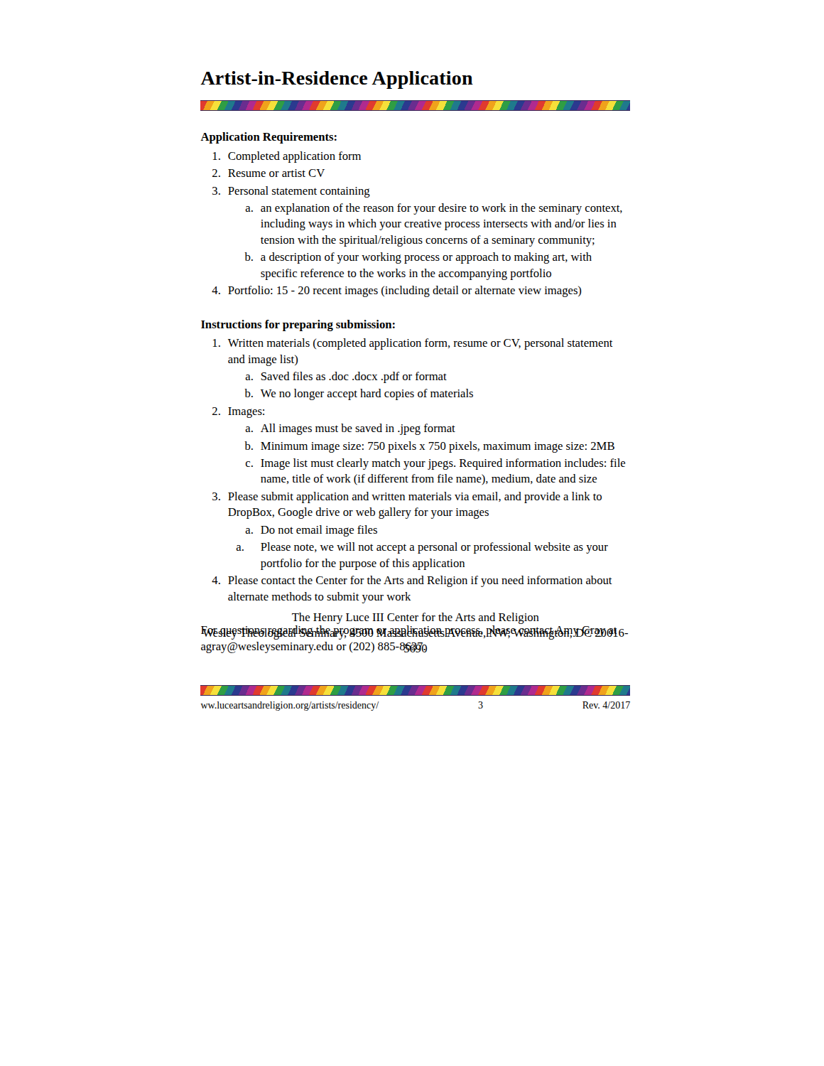Artist-in-Residence Application
Application Requirements:
Completed application form
Resume or artist CV
Personal statement containing
an explanation of the reason for your desire to work in the seminary context, including ways in which your creative process intersects with and/or lies in tension with the spiritual/religious concerns of a seminary community;
a description of your working process or approach to making art, with specific reference to the works in the accompanying portfolio
Portfolio: 15 - 20 recent images (including detail or alternate view images)
Instructions for preparing submission:
Written materials (completed application form, resume or CV, personal statement and image list)
Saved files as .doc .docx .pdf or format
We no longer accept hard copies of materials
Images:
All images must be saved in .jpeg format
Minimum image size: 750 pixels x 750 pixels, maximum image size: 2MB
Image list must clearly match your jpegs. Required information includes: file name, title of work (if different from file name), medium, date and size
Please submit application and written materials via email, and provide a link to DropBox, Google drive or web gallery for your images
Do not email image files
a. Please note, we will not accept a personal or professional website as your portfolio for the purpose of this application
Please contact the Center for the Arts and Religion if you need information about alternate methods to submit your work
For questions regarding the program or application process, please contact Amy Gray at agray@wesleyseminary.edu or (202) 885-8637.
The Henry Luce III Center for the Arts and Religion
Wesley Theological Seminary, 4500 Massachusetts Avenue, NW, Washington, DC 20016-5690
ww.luceartsandreligion.org/artists/residency/ 3 Rev. 4/2017